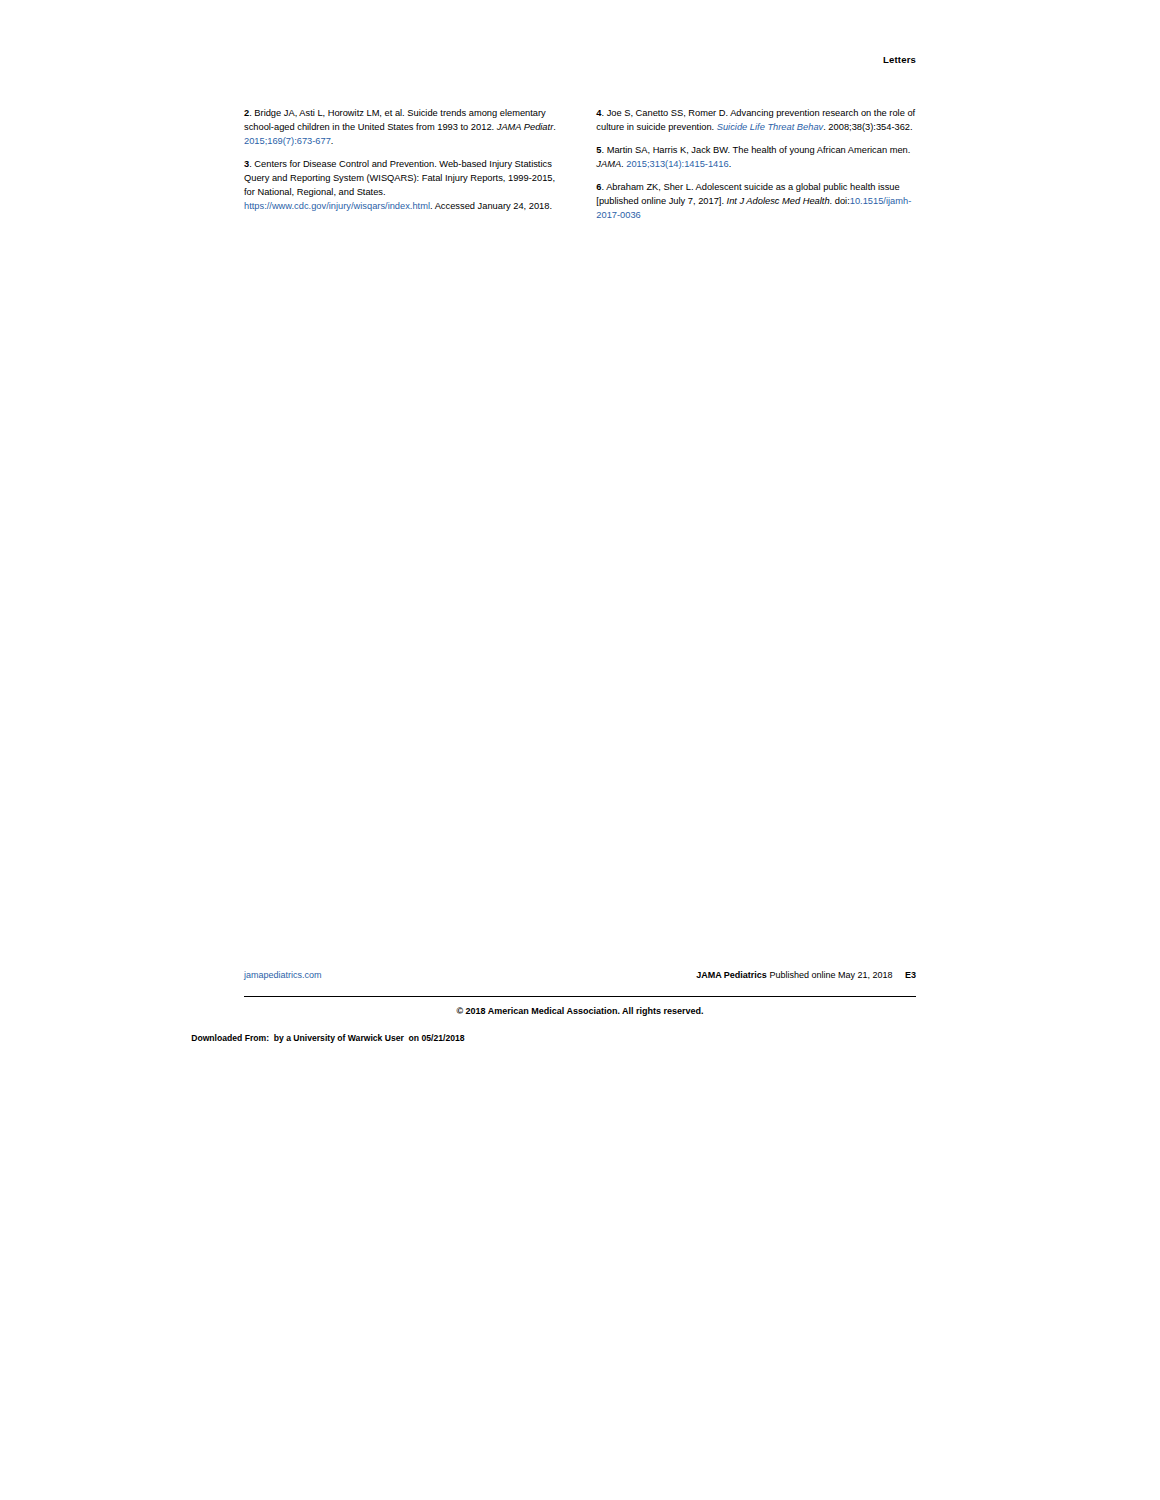Letters
2. Bridge JA, Asti L, Horowitz LM, et al. Suicide trends among elementary school-aged children in the United States from 1993 to 2012. JAMA Pediatr. 2015;169(7):673-677.
3. Centers for Disease Control and Prevention. Web-based Injury Statistics Query and Reporting System (WISQARS): Fatal Injury Reports, 1999-2015, for National, Regional, and States. https://www.cdc.gov/injury/wisqars/index.html. Accessed January 24, 2018.
4. Joe S, Canetto SS, Romer D. Advancing prevention research on the role of culture in suicide prevention. Suicide Life Threat Behav. 2008;38(3):354-362.
5. Martin SA, Harris K, Jack BW. The health of young African American men. JAMA. 2015;313(14):1415-1416.
6. Abraham ZK, Sher L. Adolescent suicide as a global public health issue [published online July 7, 2017]. Int J Adolesc Med Health. doi:10.1515/ijamh-2017-0036
jamapediatrics.com
JAMA Pediatrics Published online May 21, 2018 E3
© 2018 American Medical Association. All rights reserved.
Downloaded From: by a University of Warwick User on 05/21/2018